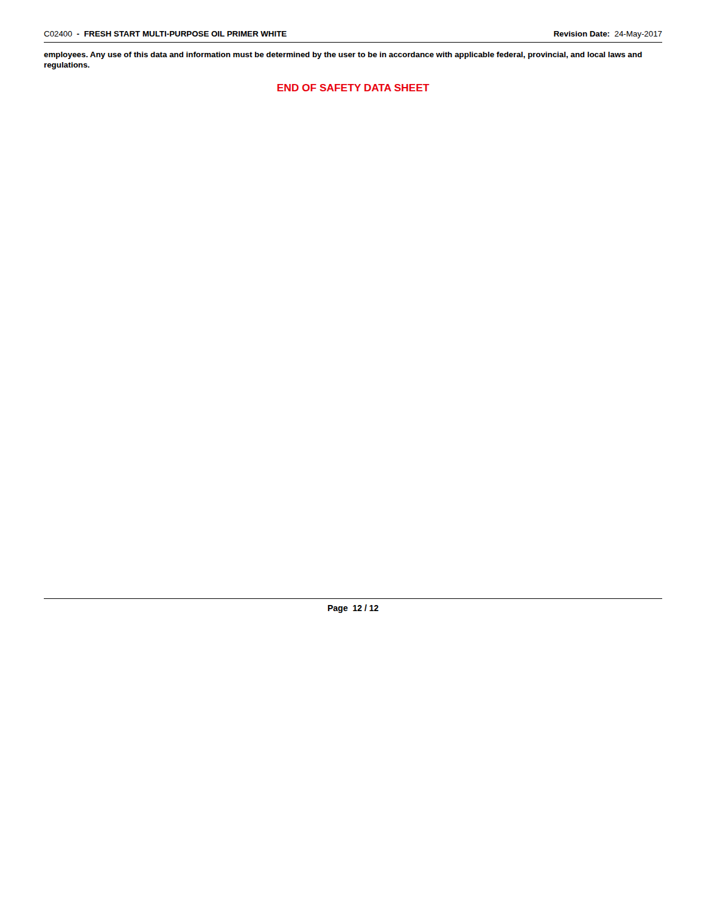C02400 - FRESH START MULTI-PURPOSE OIL PRIMER WHITE
Revision Date: 24-May-2017
employees. Any use of this data and information must be determined by the user to be in accordance with applicable federal, provincial, and local laws and regulations.
END OF SAFETY DATA SHEET
Page 12 / 12